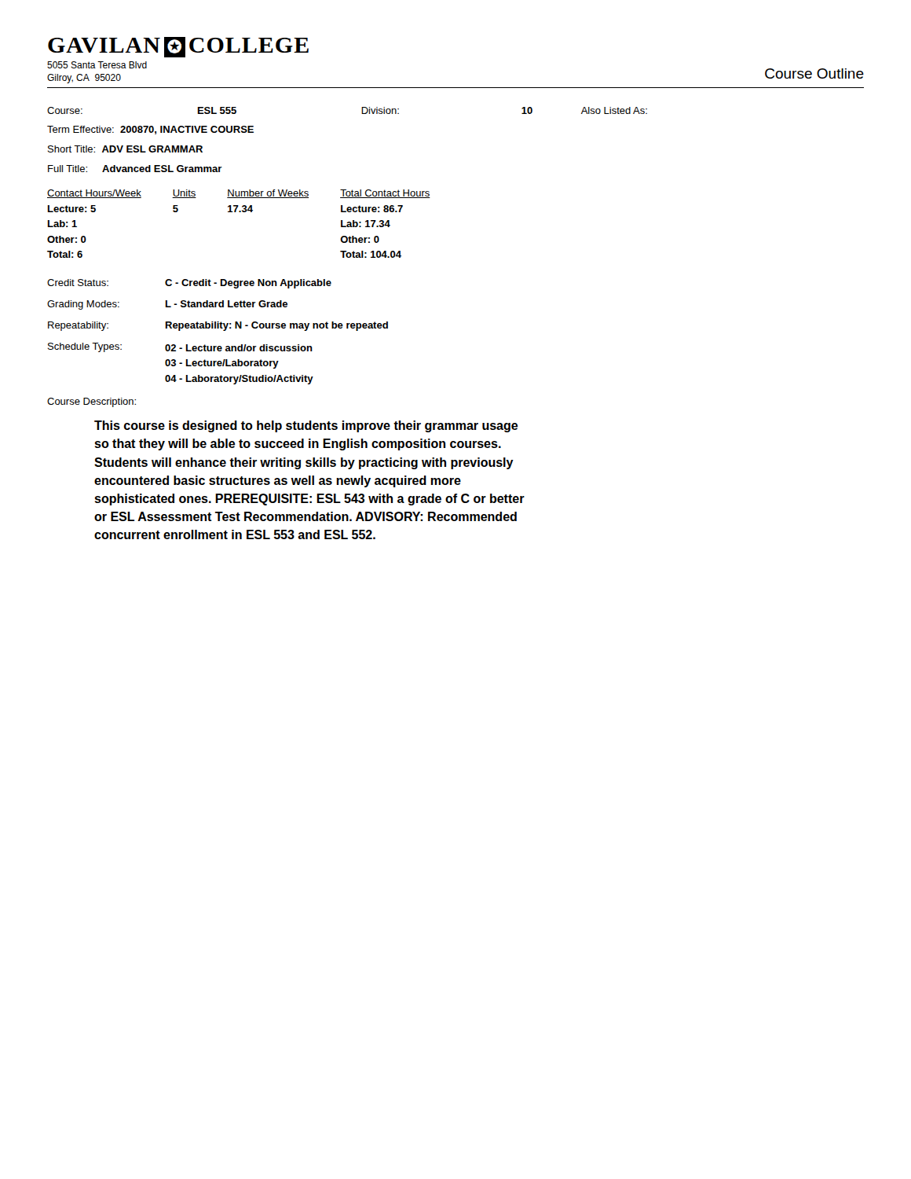GAVILAN✪COLLEGE
5055 Santa Teresa Blvd
Gilroy, CA 95020
Course Outline
| Course: | ESL 555 | Division: | 10 | Also Listed As: | |
Term Effective: 200870, INACTIVE COURSE
Short Title: ADV ESL GRAMMAR
Full Title: Advanced ESL Grammar
Contact Hours/Week
Lecture: 5
Lab: 1
Other: 0
Total: 6
Units
5
Number of Weeks
17.34
Total Contact Hours
Lecture: 86.7
Lab: 17.34
Other: 0
Total: 104.04
Credit Status: C - Credit - Degree Non Applicable
Grading Modes: L - Standard Letter Grade
Repeatability: Repeatability: N - Course may not be repeated
Schedule Types: 02 - Lecture and/or discussion
03 - Lecture/Laboratory
04 - Laboratory/Studio/Activity
Course Description:
This course is designed to help students improve their grammar usage so that they will be able to succeed in English composition courses. Students will enhance their writing skills by practicing with previously encountered basic structures as well as newly acquired more sophisticated ones. PREREQUISITE: ESL 543 with a grade of C or better or ESL Assessment Test Recommendation. ADVISORY: Recommended concurrent enrollment in ESL 553 and ESL 552.